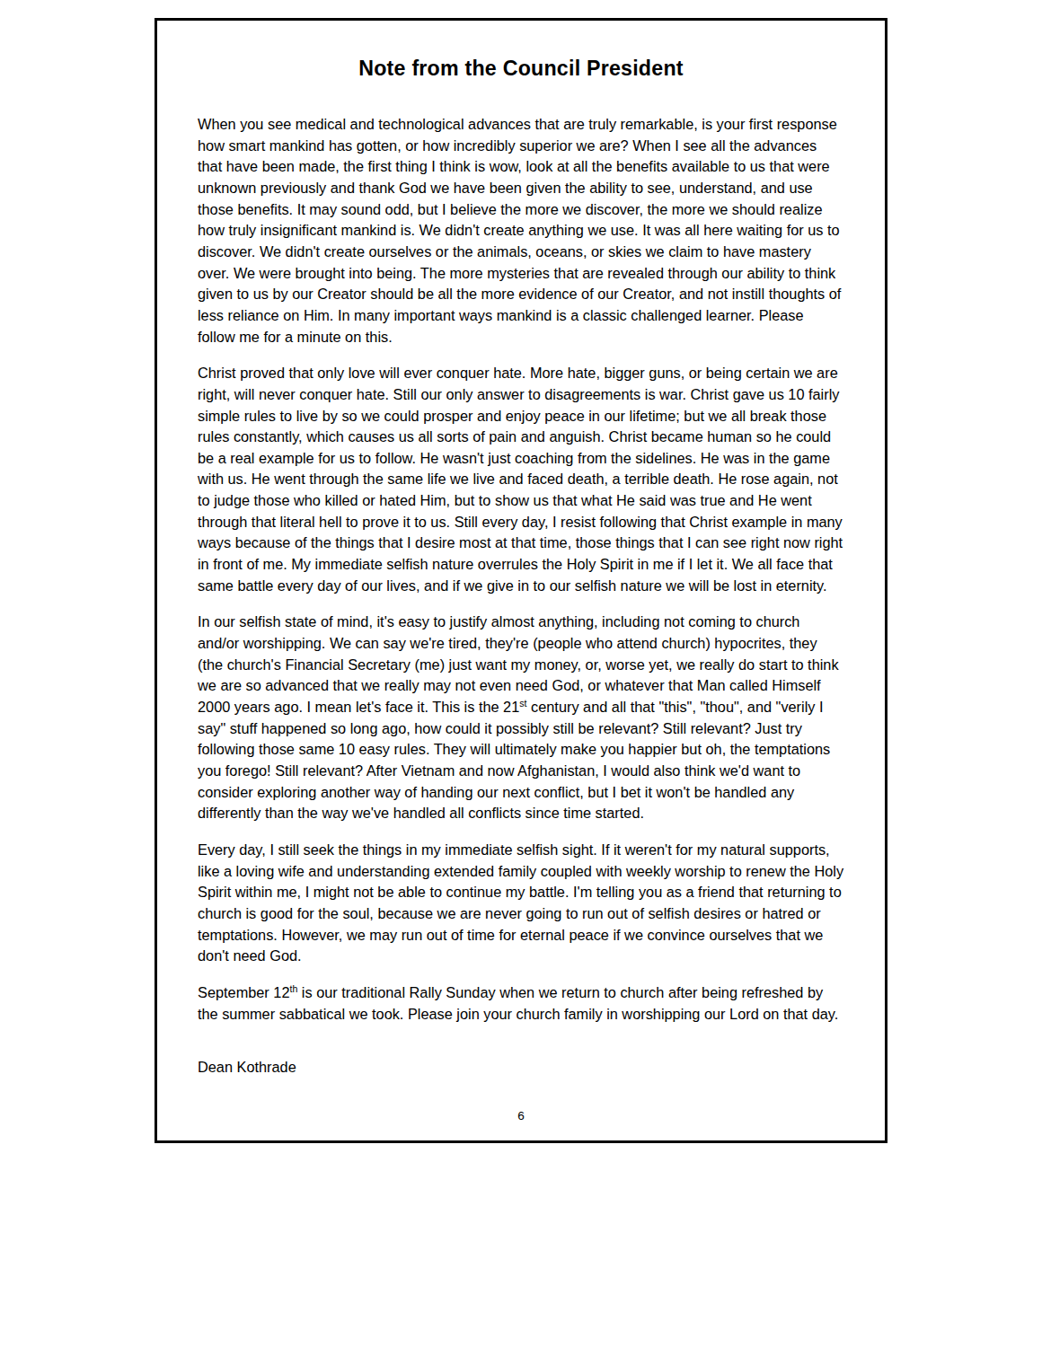Note from the Council President
When you see medical and technological advances that are truly remarkable, is your first response how smart mankind has gotten, or how incredibly superior we are? When I see all the advances that have been made, the first thing I think is wow, look at all the benefits available to us that were unknown previously and thank God we have been given the ability to see, understand, and use those benefits. It may sound odd, but I believe the more we discover, the more we should realize how truly insignificant mankind is. We didn't create anything we use. It was all here waiting for us to discover. We didn't create ourselves or the animals, oceans, or skies we claim to have mastery over. We were brought into being. The more mysteries that are revealed through our ability to think given to us by our Creator should be all the more evidence of our Creator, and not instill thoughts of less reliance on Him. In many important ways mankind is a classic challenged learner. Please follow me for a minute on this.
Christ proved that only love will ever conquer hate. More hate, bigger guns, or being certain we are right, will never conquer hate. Still our only answer to disagreements is war. Christ gave us 10 fairly simple rules to live by so we could prosper and enjoy peace in our lifetime; but we all break those rules constantly, which causes us all sorts of pain and anguish. Christ became human so he could be a real example for us to follow. He wasn't just coaching from the sidelines. He was in the game with us. He went through the same life we live and faced death, a terrible death. He rose again, not to judge those who killed or hated Him, but to show us that what He said was true and He went through that literal hell to prove it to us. Still every day, I resist following that Christ example in many ways because of the things that I desire most at that time, those things that I can see right now right in front of me. My immediate selfish nature overrules the Holy Spirit in me if I let it. We all face that same battle every day of our lives, and if we give in to our selfish nature we will be lost in eternity.
In our selfish state of mind, it's easy to justify almost anything, including not coming to church and/or worshipping. We can say we're tired, they're (people who attend church) hypocrites, they (the church's Financial Secretary (me) just want my money, or, worse yet, we really do start to think we are so advanced that we really may not even need God, or whatever that Man called Himself 2000 years ago. I mean let's face it. This is the 21st century and all that "this", "thou", and "verily I say" stuff happened so long ago, how could it possibly still be relevant? Still relevant? Just try following those same 10 easy rules. They will ultimately make you happier but oh, the temptations you forego! Still relevant? After Vietnam and now Afghanistan, I would also think we'd want to consider exploring another way of handing our next conflict, but I bet it won't be handled any differently than the way we've handled all conflicts since time started.
Every day, I still seek the things in my immediate selfish sight. If it weren't for my natural supports, like a loving wife and understanding extended family coupled with weekly worship to renew the Holy Spirit within me, I might not be able to continue my battle. I'm telling you as a friend that returning to church is good for the soul, because we are never going to run out of selfish desires or hatred or temptations. However, we may run out of time for eternal peace if we convince ourselves that we don't need God.
September 12th is our traditional Rally Sunday when we return to church after being refreshed by the summer sabbatical we took. Please join your church family in worshipping our Lord on that day.
Dean Kothrade
6